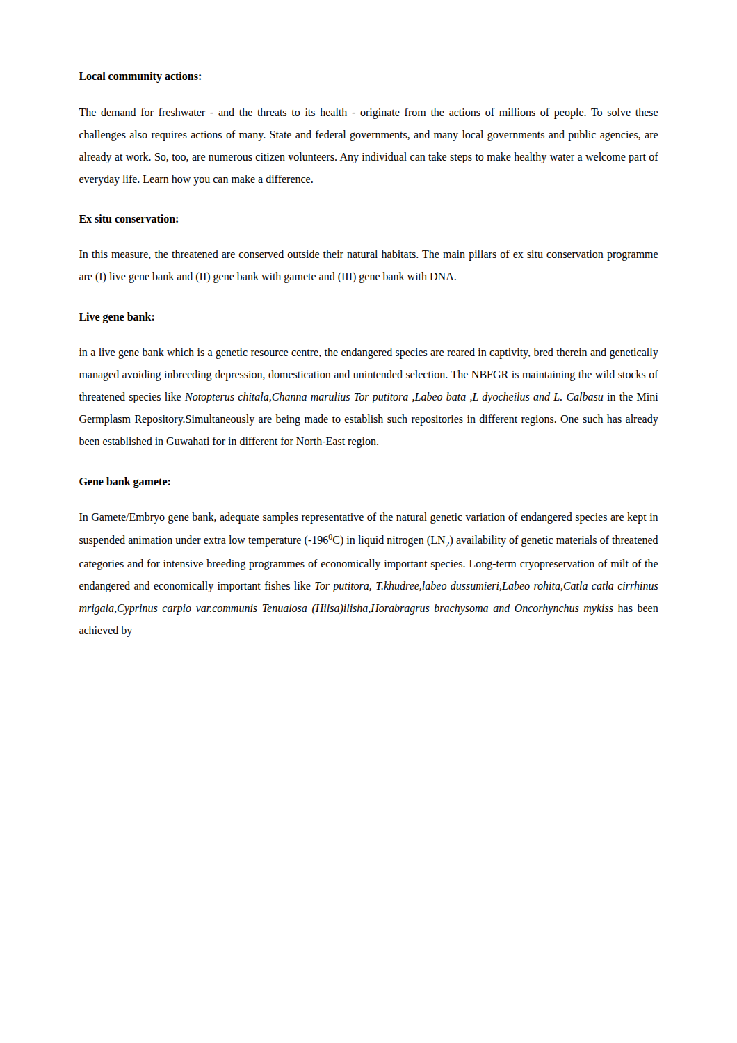Local community actions:
The demand for freshwater - and the threats to its health - originate from the actions of millions of people. To solve these challenges also requires actions of many. State and federal governments, and many local governments and public agencies, are already at work. So, too, are numerous citizen volunteers. Any individual can take steps to make healthy water a welcome part of everyday life. Learn how you can make a difference.
Ex situ conservation:
In this measure, the threatened are conserved outside their natural habitats. The main pillars of ex situ conservation programme are (I) live gene bank and (II) gene bank with gamete and (III) gene bank with DNA.
Live gene bank:
in a live gene bank which is a genetic resource centre, the endangered species are reared in captivity, bred therein and genetically managed avoiding inbreeding depression, domestication and unintended selection. The NBFGR is maintaining the wild stocks of threatened species like Notopterus chitala,Channa marulius Tor putitora ,Labeo bata ,L dyocheilus and L. Calbasu in the Mini Germplasm Repository.Simultaneously are being made to establish such repositories in different regions. One such has already been established in Guwahati for in different for North-East region.
Gene bank gamete:
In Gamete/Embryo gene bank, adequate samples representative of the natural genetic variation of endangered species are kept in suspended animation under extra low temperature (-1960C) in liquid nitrogen (LN2) availability of genetic materials of threatened categories and for intensive breeding programmes of economically important species. Long-term cryopreservation of milt of the endangered and economically important fishes like Tor putitora, T.khudree,labeo dussumieri,Labeo rohita,Catla catla cirrhinus mrigala,Cyprinus carpio var.communis Tenualosa (Hilsa)ilisha,Horabragrus brachysoma and Oncorhynchus mykiss has been achieved by